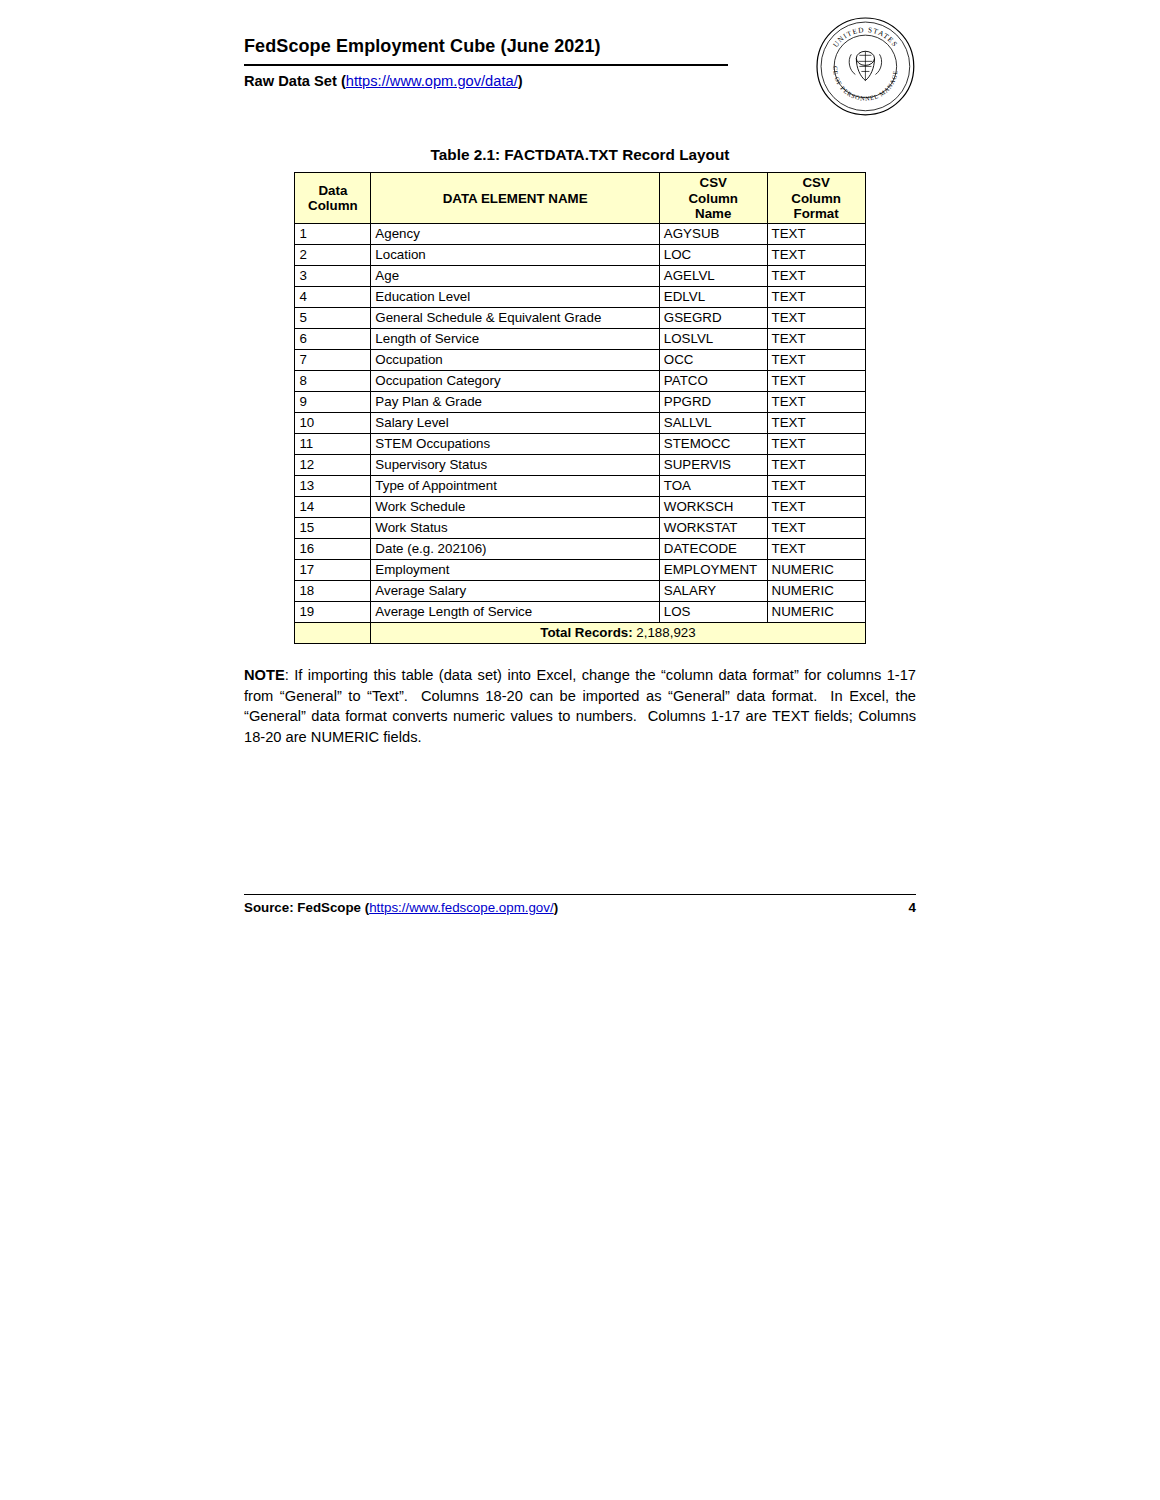UNITED STATES OFFICE OF PERSONNEL MANAGEMENT
FedScope Employment Cube (June 2021)
Raw Data Set (https://www.opm.gov/data/)
Table 2.1: FACTDATA.TXT Record Layout
| Data Column | DATA ELEMENT NAME | CSV Column Name | CSV Column Format |
| --- | --- | --- | --- |
| 1 | Agency | AGYSUB | TEXT |
| 2 | Location | LOC | TEXT |
| 3 | Age | AGELVL | TEXT |
| 4 | Education Level | EDLVL | TEXT |
| 5 | General Schedule & Equivalent Grade | GSEGRD | TEXT |
| 6 | Length of Service | LOSLVL | TEXT |
| 7 | Occupation | OCC | TEXT |
| 8 | Occupation Category | PATCO | TEXT |
| 9 | Pay Plan & Grade | PPGRD | TEXT |
| 10 | Salary Level | SALLVL | TEXT |
| 11 | STEM Occupations | STEMOCC | TEXT |
| 12 | Supervisory Status | SUPERVIS | TEXT |
| 13 | Type of Appointment | TOA | TEXT |
| 14 | Work Schedule | WORKSCH | TEXT |
| 15 | Work Status | WORKSTAT | TEXT |
| 16 | Date (e.g. 202106) | DATECODE | TEXT |
| 17 | Employment | EMPLOYMENT | NUMERIC |
| 18 | Average Salary | SALARY | NUMERIC |
| 19 | Average Length of Service | LOS | NUMERIC |
| | Total Records: 2,188,923 |
NOTE: If importing this table (data set) into Excel, change the “column data format” for columns 1-17 from “General” to “Text”. Columns 18-20 can be imported as “General” data format. In Excel, the “General” data format converts numeric values to numbers. Columns 1-17 are TEXT fields; Columns 18-20 are NUMERIC fields.
Source: FedScope (https://www.fedscope.opm.gov/)
4